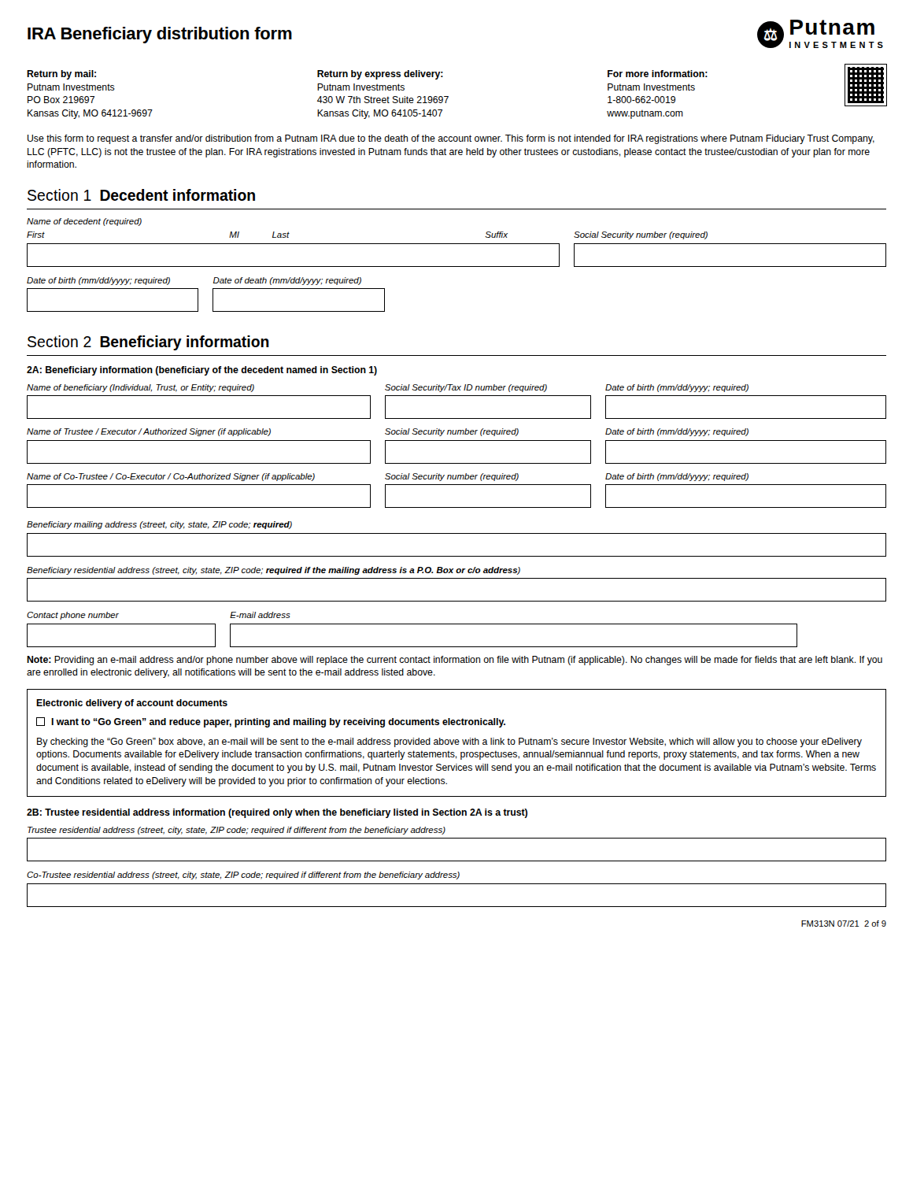IRA Beneficiary distribution form
⚖Putnam
INVESTMENTS
Return by mail:
Putnam Investments
PO Box 219697
Kansas City, MO 64121-9697
Return by express delivery:
Putnam Investments
430 W 7th Street Suite 219697
Kansas City, MO 64105-1407
For more information:
Putnam Investments
1-800-662-0019
www.putnam.com
Use this form to request a transfer and/or distribution from a Putnam IRA due to the death of the account owner. This form is not intended for IRA registrations where Putnam Fiduciary Trust Company, LLC (PFTC, LLC) is not the trustee of the plan. For IRA registrations invested in Putnam funds that are held by other trustees or custodians, please contact the trustee/custodian of your plan for more information.
Section 1 Decedent information
Name of decedent (required)
First MI Last Suffix
Social Security number (required)
Date of birth (mm/dd/yyyy; required)
Date of death (mm/dd/yyyy; required)
Section 2 Beneficiary information
2A: Beneficiary information (beneficiary of the decedent named in Section 1)
Name of beneficiary (Individual, Trust, or Entity; required)
Social Security/Tax ID number (required)
Date of birth (mm/dd/yyyy; required)
Name of Trustee / Executor / Authorized Signer (if applicable)
Social Security number (required)
Date of birth (mm/dd/yyyy; required)
Name of Co-Trustee / Co-Executor / Co-Authorized Signer (if applicable)
Social Security number (required)
Date of birth (mm/dd/yyyy; required)
Beneficiary mailing address (street, city, state, ZIP code; required)
Beneficiary residential address (street, city, state, ZIP code; required if the mailing address is a P.O. Box or c/o address)
Contact phone number
E-mail address
Note: Providing an e-mail address and/or phone number above will replace the current contact information on file with Putnam (if applicable). No changes will be made for fields that are left blank. If you are enrolled in electronic delivery, all notifications will be sent to the e-mail address listed above.
Electronic delivery of account documents
I want to “Go Green” and reduce paper, printing and mailing by receiving documents electronically.
By checking the “Go Green” box above, an e-mail will be sent to the e-mail address provided above with a link to Putnam’s secure Investor Website, which will allow you to choose your eDelivery options. Documents available for eDelivery include transaction confirmations, quarterly statements, prospectuses, annual/semiannual fund reports, proxy statements, and tax forms. When a new document is available, instead of sending the document to you by U.S. mail, Putnam Investor Services will send you an e-mail notification that the document is available via Putnam’s website. Terms and Conditions related to eDelivery will be provided to you prior to confirmation of your elections.
2B: Trustee residential address information (required only when the beneficiary listed in Section 2A is a trust)
Trustee residential address (street, city, state, ZIP code; required if different from the beneficiary address)
Co-Trustee residential address (street, city, state, ZIP code; required if different from the beneficiary address)
FM313N 07/21 2 of 9